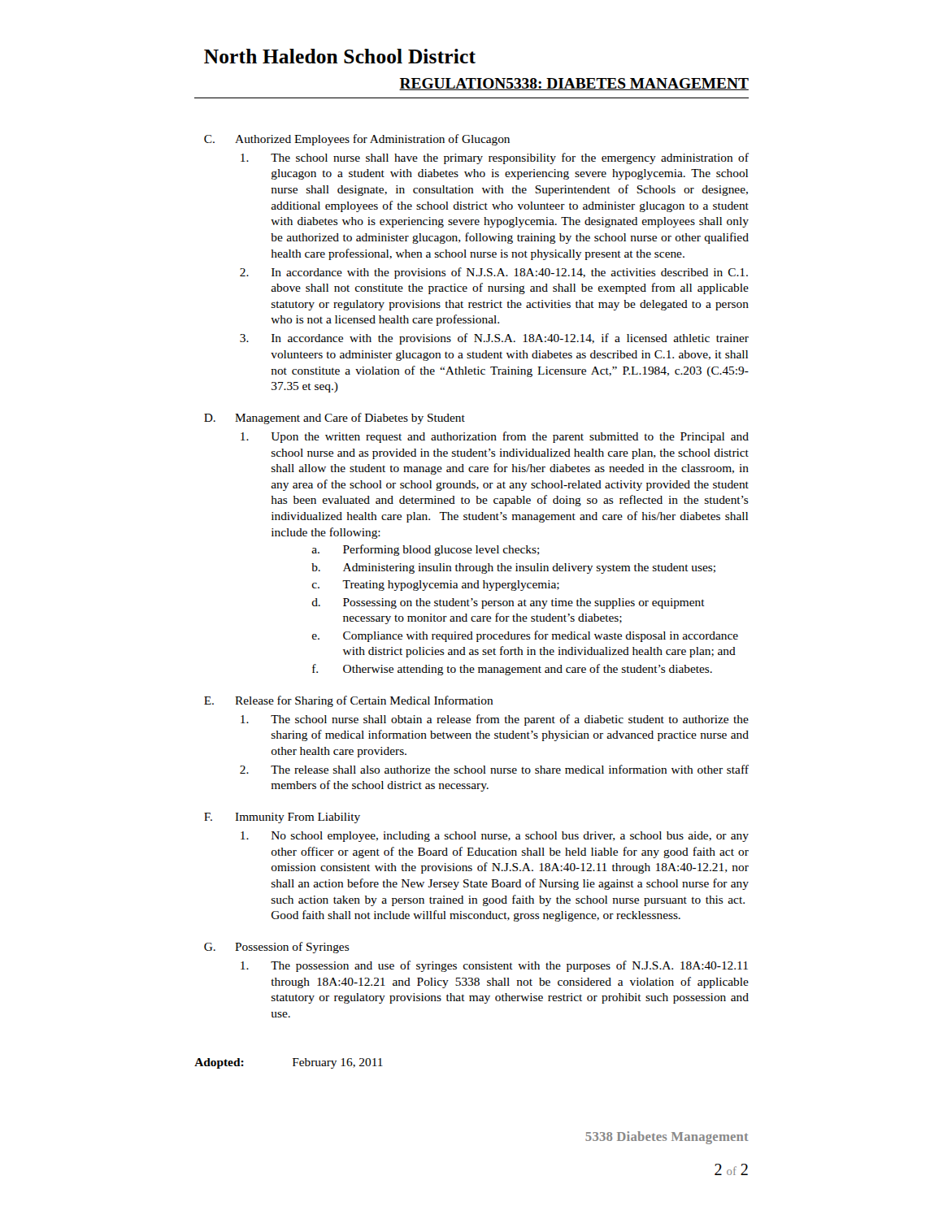North Haledon School District
REGULATION5338: DIABETES MANAGEMENT
C. Authorized Employees for Administration of Glucagon
1. The school nurse shall have the primary responsibility for the emergency administration of glucagon to a student with diabetes who is experiencing severe hypoglycemia. The school nurse shall designate, in consultation with the Superintendent of Schools or designee, additional employees of the school district who volunteer to administer glucagon to a student with diabetes who is experiencing severe hypoglycemia. The designated employees shall only be authorized to administer glucagon, following training by the school nurse or other qualified health care professional, when a school nurse is not physically present at the scene.
2. In accordance with the provisions of N.J.S.A. 18A:40-12.14, the activities described in C.1. above shall not constitute the practice of nursing and shall be exempted from all applicable statutory or regulatory provisions that restrict the activities that may be delegated to a person who is not a licensed health care professional.
3. In accordance with the provisions of N.J.S.A. 18A:40-12.14, if a licensed athletic trainer volunteers to administer glucagon to a student with diabetes as described in C.1. above, it shall not constitute a violation of the “Athletic Training Licensure Act,” P.L.1984, c.203 (C.45:9-37.35 et seq.)
D. Management and Care of Diabetes by Student
1. Upon the written request and authorization from the parent submitted to the Principal and school nurse and as provided in the student’s individualized health care plan, the school district shall allow the student to manage and care for his/her diabetes as needed in the classroom, in any area of the school or school grounds, or at any school-related activity provided the student has been evaluated and determined to be capable of doing so as reflected in the student’s individualized health care plan. The student’s management and care of his/her diabetes shall include the following:
a. Performing blood glucose level checks;
b. Administering insulin through the insulin delivery system the student uses;
c. Treating hypoglycemia and hyperglycemia;
d. Possessing on the student’s person at any time the supplies or equipment necessary to monitor and care for the student’s diabetes;
e. Compliance with required procedures for medical waste disposal in accordance with district policies and as set forth in the individualized health care plan; and
f. Otherwise attending to the management and care of the student’s diabetes.
E. Release for Sharing of Certain Medical Information
1. The school nurse shall obtain a release from the parent of a diabetic student to authorize the sharing of medical information between the student’s physician or advanced practice nurse and other health care providers.
2. The release shall also authorize the school nurse to share medical information with other staff members of the school district as necessary.
F. Immunity From Liability
1. No school employee, including a school nurse, a school bus driver, a school bus aide, or any other officer or agent of the Board of Education shall be held liable for any good faith act or omission consistent with the provisions of N.J.S.A. 18A:40-12.11 through 18A:40-12.21, nor shall an action before the New Jersey State Board of Nursing lie against a school nurse for any such action taken by a person trained in good faith by the school nurse pursuant to this act. Good faith shall not include willful misconduct, gross negligence, or recklessness.
G. Possession of Syringes
1. The possession and use of syringes consistent with the purposes of N.J.S.A. 18A:40-12.11 through 18A:40-12.21 and Policy 5338 shall not be considered a violation of applicable statutory or regulatory provisions that may otherwise restrict or prohibit such possession and use.
Adopted: February 16, 2011
5338 Diabetes Management
2 of 2